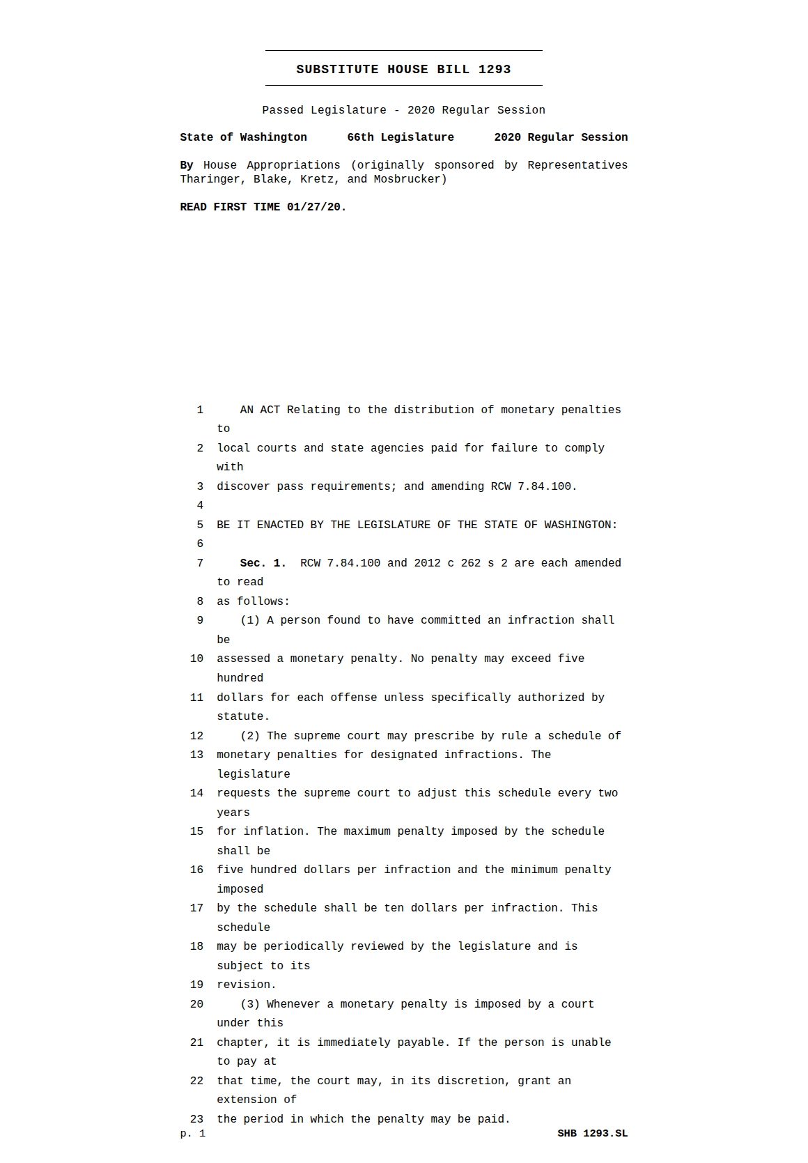SUBSTITUTE HOUSE BILL 1293
Passed Legislature - 2020 Regular Session
State of Washington 66th Legislature 2020 Regular Session
By House Appropriations (originally sponsored by Representatives Tharinger, Blake, Kretz, and Mosbrucker)
READ FIRST TIME 01/27/20.
AN ACT Relating to the distribution of monetary penalties to
local courts and state agencies paid for failure to comply with
discover pass requirements; and amending RCW 7.84.100.
BE IT ENACTED BY THE LEGISLATURE OF THE STATE OF WASHINGTON:
Sec. 1. RCW 7.84.100 and 2012 c 262 s 2 are each amended to read
as follows:
(1) A person found to have committed an infraction shall be
assessed a monetary penalty. No penalty may exceed five hundred
dollars for each offense unless specifically authorized by statute.
(2) The supreme court may prescribe by rule a schedule of
monetary penalties for designated infractions. The legislature
requests the supreme court to adjust this schedule every two years
for inflation. The maximum penalty imposed by the schedule shall be
five hundred dollars per infraction and the minimum penalty imposed
by the schedule shall be ten dollars per infraction. This schedule
may be periodically reviewed by the legislature and is subject to its
revision.
(3) Whenever a monetary penalty is imposed by a court under this
chapter, it is immediately payable. If the person is unable to pay at
that time, the court may, in its discretion, grant an extension of
the period in which the penalty may be paid.
p. 1 SHB 1293.SL